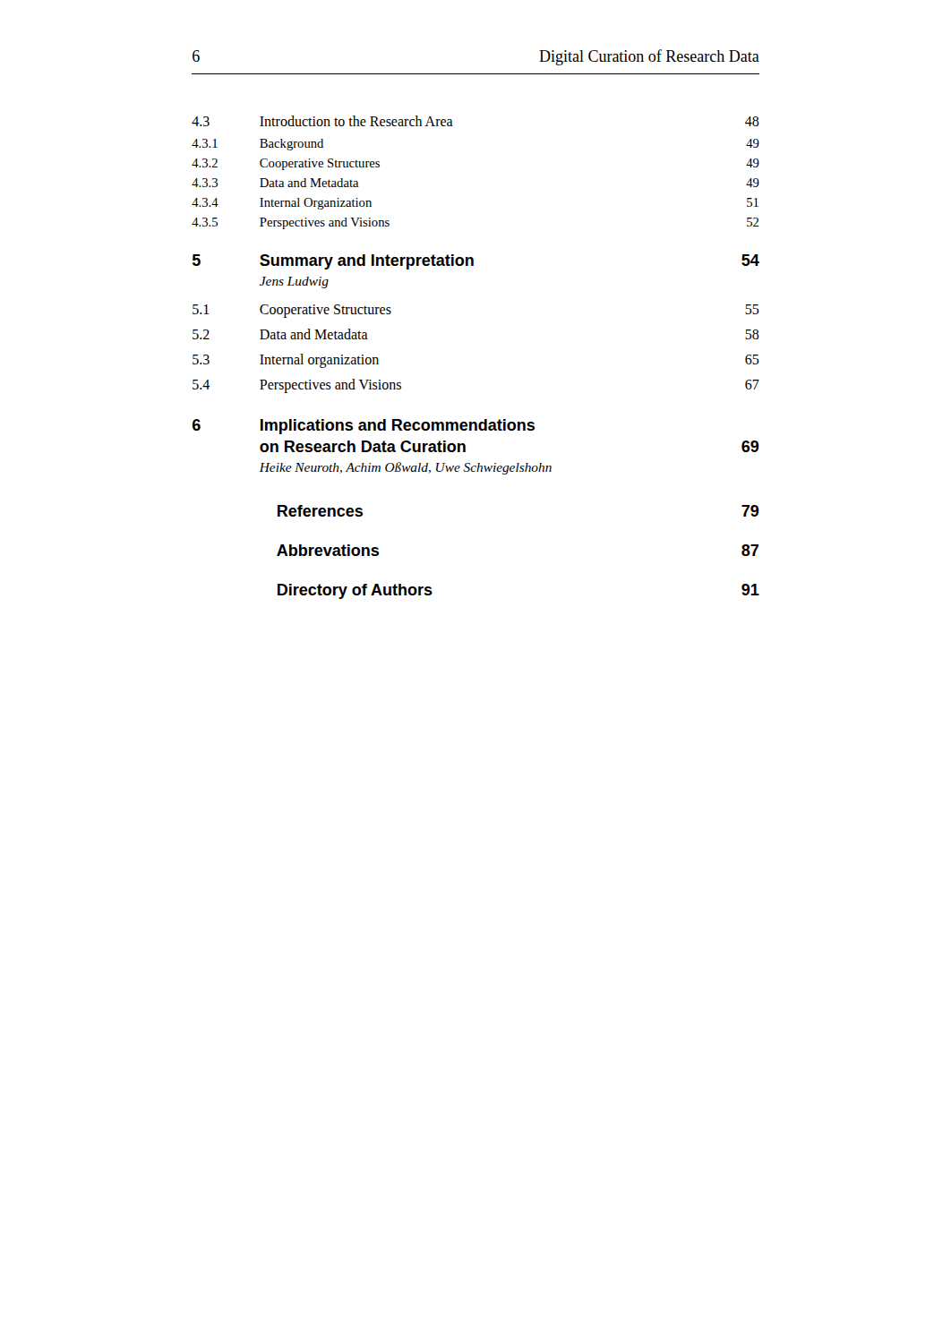6 Digital Curation of Research Data
| 4.3 | Introduction to the Research Area | 48 |
| 4.3.1 | Background | 49 |
| 4.3.2 | Cooperative Structures | 49 |
| 4.3.3 | Data and Metadata | 49 |
| 4.3.4 | Internal Organization | 51 |
| 4.3.5 | Perspectives and Visions | 52 |
| 5 | Summary and Interpretation | 54 |
| | Jens Ludwig | |
| 5.1 | Cooperative Structures | 55 |
| 5.2 | Data and Metadata | 58 |
| 5.3 | Internal organization | 65 |
| 5.4 | Perspectives and Visions | 67 |
| 6 | Implications and Recommendations on Research Data Curation | 69 |
| | Heike Neuroth, Achim Oßwald, Uwe Schwiegelshohn | |
| | References | 79 |
| | Abbrevations | 87 |
| | Directory of Authors | 91 |